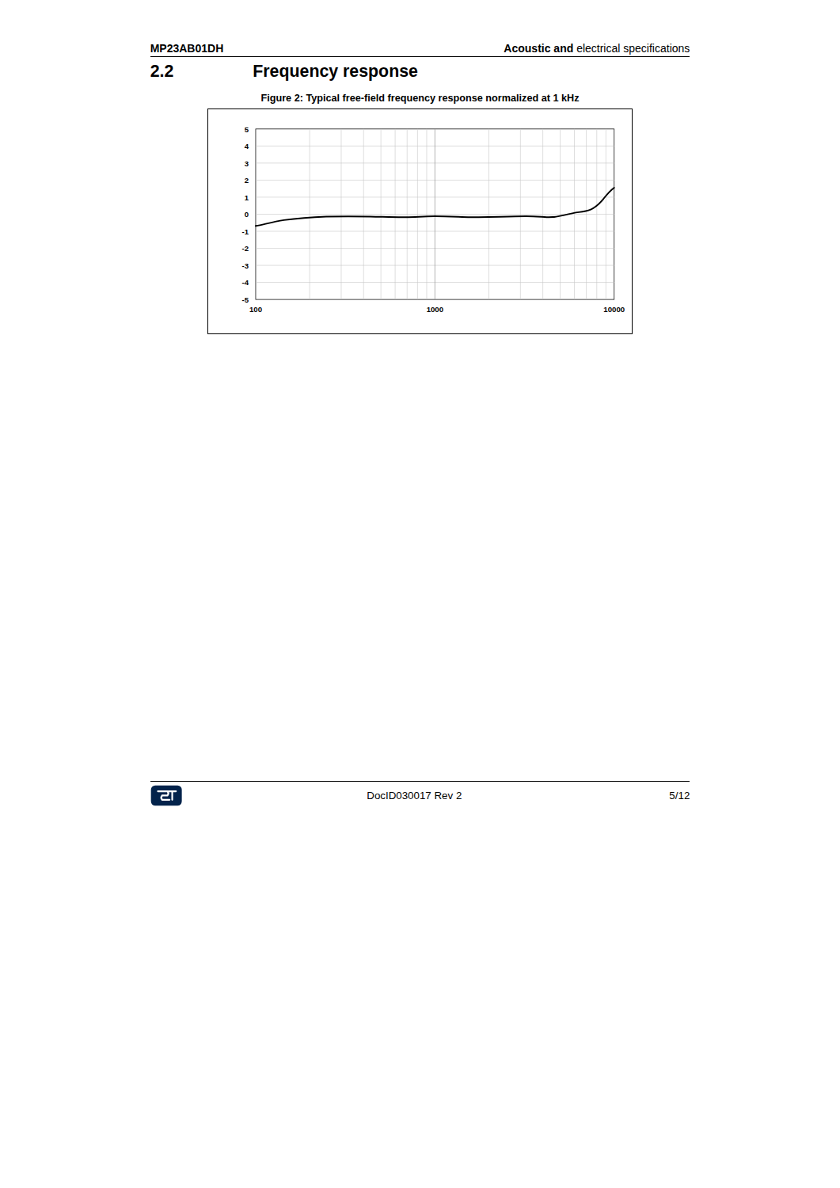MP23AB01DH
Acoustic and electrical specifications
2.2 Frequency response
Figure 2: Typical free-field frequency response normalized at 1 kHz
5 4 3 2 1 0 -1 -2 -3 -4 -5 100 1000 10000
DocID030017 Rev 2
5/12